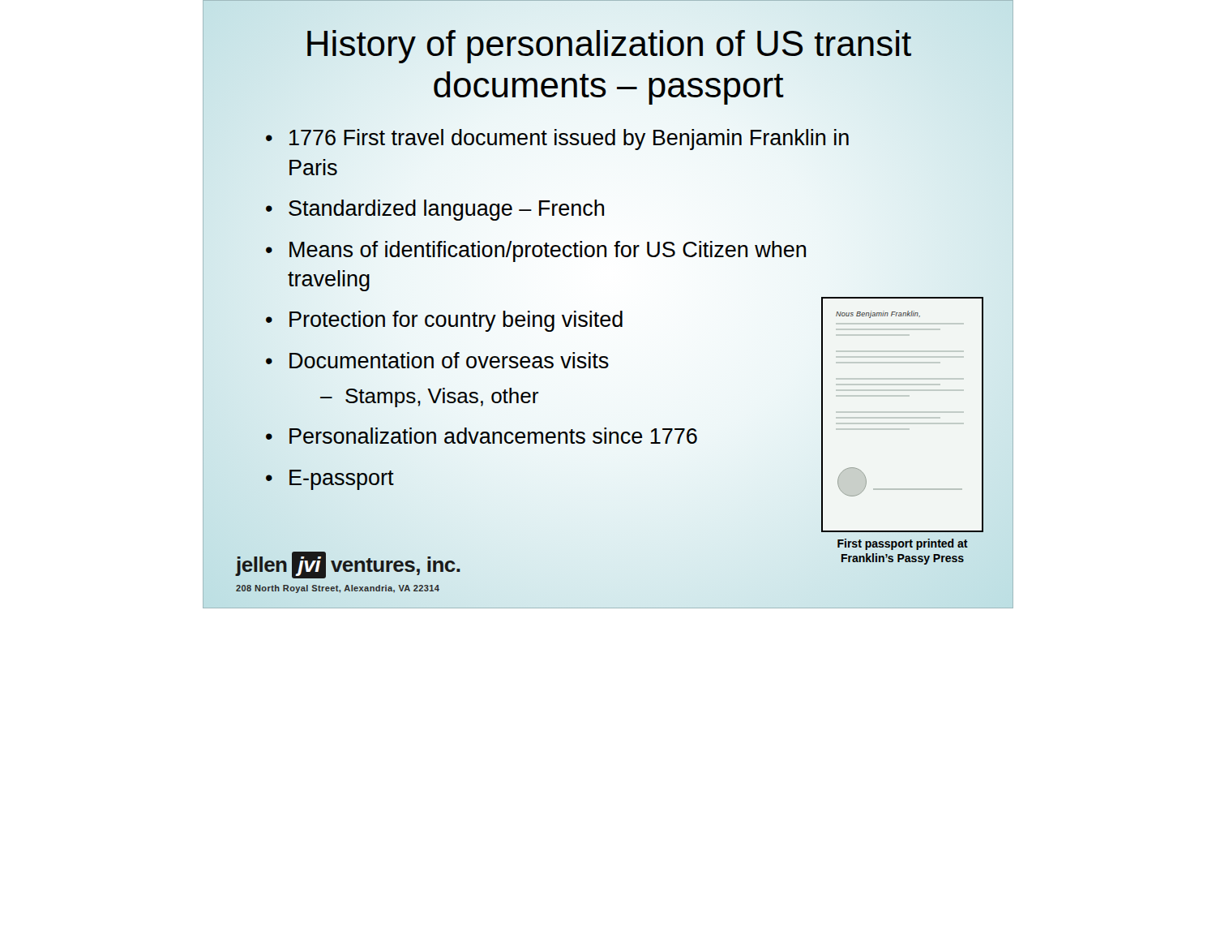History of personalization of US transit documents – passport
1776 First travel document issued by Benjamin Franklin in Paris
Standardized language – French
Means of identification/protection for US Citizen when traveling
Protection for country being visited
Documentation of overseas visits
Stamps, Visas, other
Personalization advancements since 1776
E-passport
Nous Benjamin Franklin,
First passport printed at Franklin’s Passy Press
jellen jvi ventures, inc.
208 North Royal Street, Alexandria, VA 22314